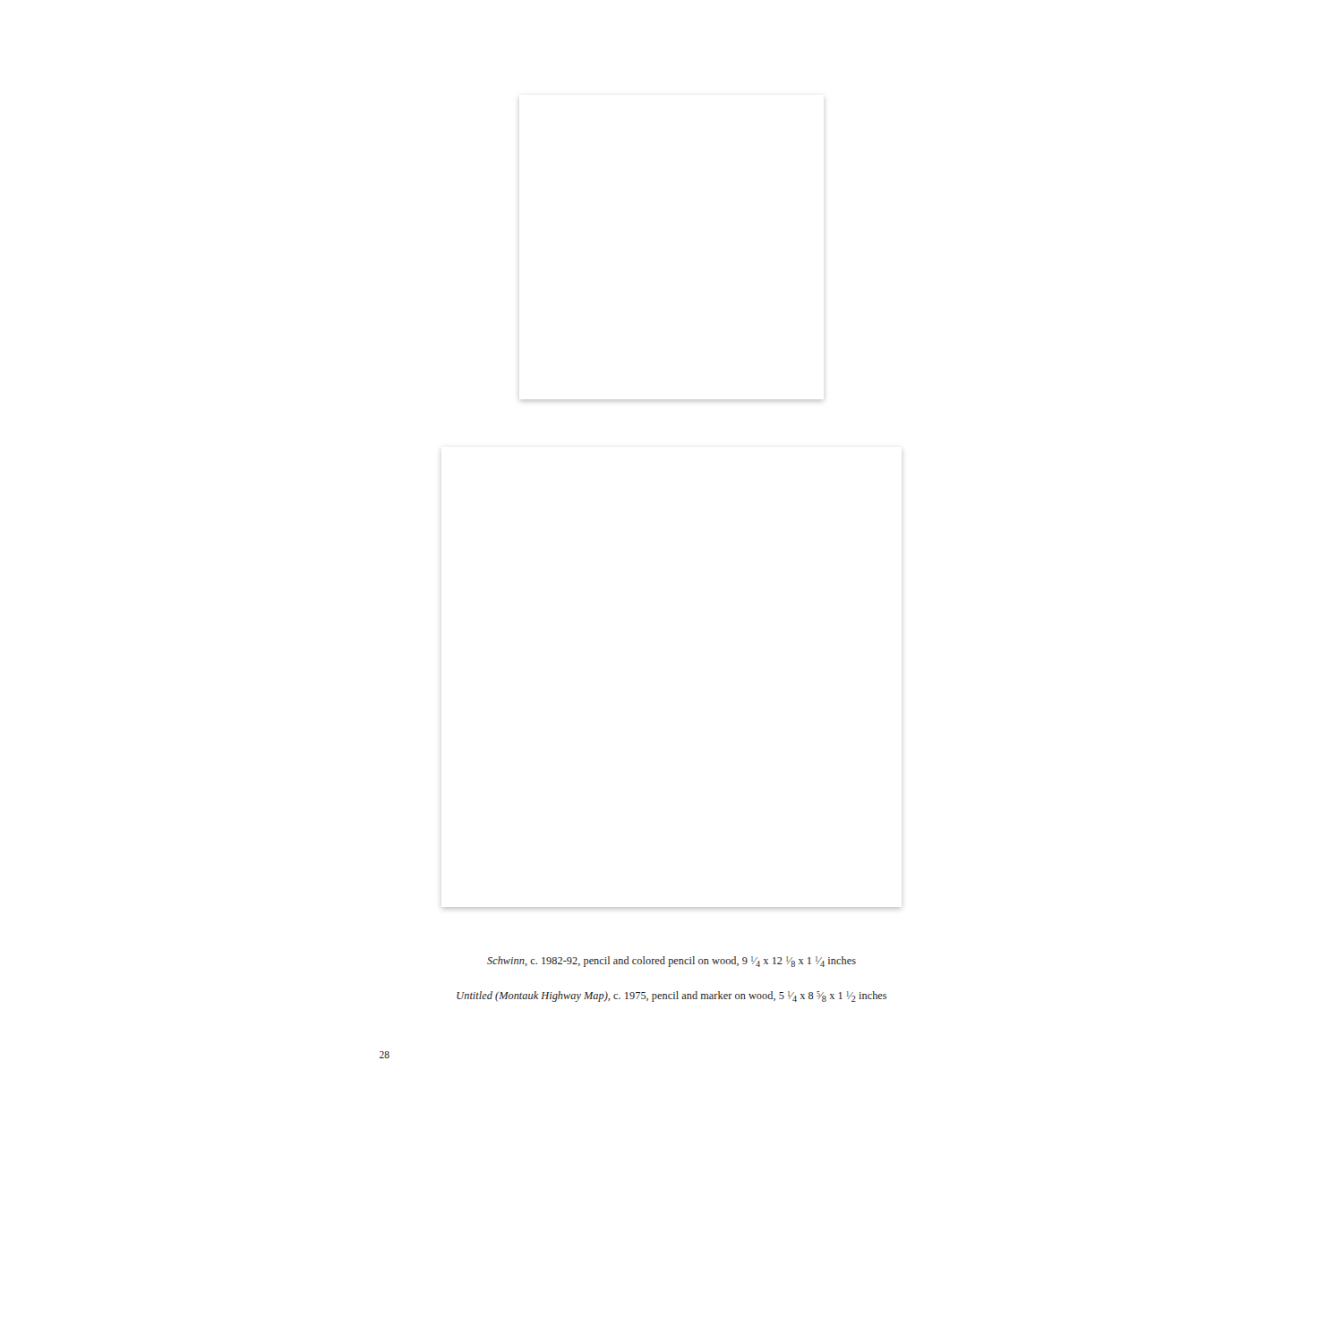Schwinn, c. 1982-92, pencil and colored pencil on wood, 9 1⁄4 x 12 1⁄8 x 1 1⁄4 inches
Untitled (Montauk Highway Map), c. 1975, pencil and marker on wood, 5 1⁄4 x 8 5⁄8 x 1 1⁄2 inches
28